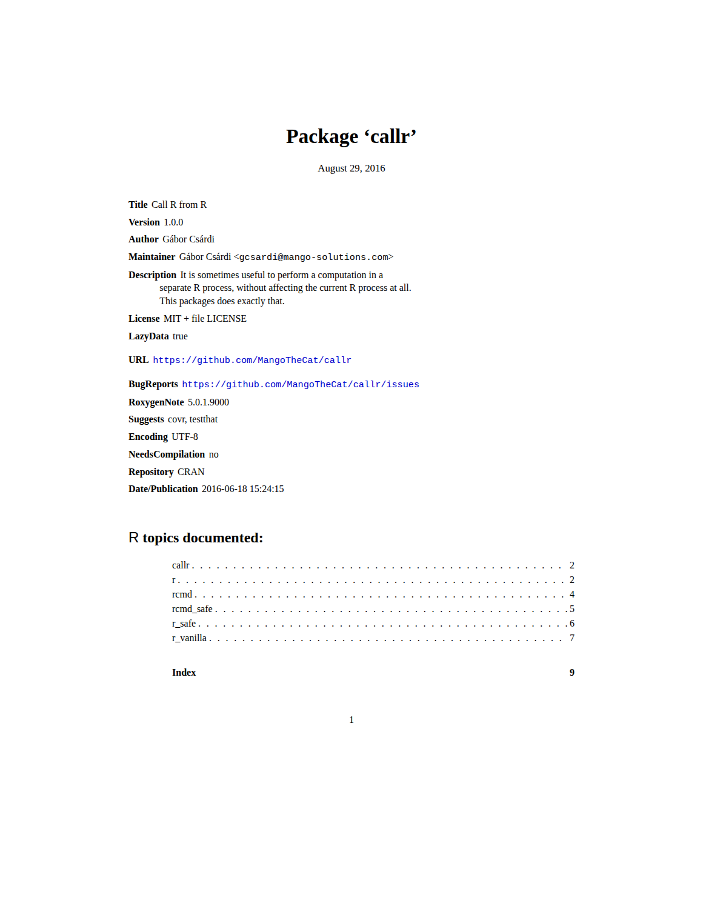Package ‘callr’
August 29, 2016
Title
Call R from R
Version
1.0.0
Author
Gábor Csárdi
Maintainer
Gábor Csárdi <gcsardi@mango-solutions.com>
Description
It is sometimes useful to perform a computation in a
separate R process, without affecting the current R process at all.
This packages does exactly that.
License
MIT + file LICENSE
LazyData
true
URL
https://github.com/MangoTheCat/callr
BugReports
https://github.com/MangoTheCat/callr/issues
RoxygenNote
5.0.1.9000
Suggests
covr, testthat
Encoding
UTF-8
NeedsCompilation
no
Repository
CRAN
Date/Publication
2016-06-18 15:24:15
R topics documented:
callr. . . . . . . . . . . . . . . . . . . . . . . . . . . . . . . . . . . . . . . . . . . . . . . . 2
r. . . . . . . . . . . . . . . . . . . . . . . . . . . . . . . . . . . . . . . . . . . . . . . . . . . 2
rcmd. . . . . . . . . . . . . . . . . . . . . . . . . . . . . . . . . . . . . . . . . . . . . . . . 4
rcmd_safe. . . . . . . . . . . . . . . . . . . . . . . . . . . . . . . . . . . . . . . . . . . . . 5
r_safe. . . . . . . . . . . . . . . . . . . . . . . . . . . . . . . . . . . . . . . . . . . . . . . 6
r_vanilla. . . . . . . . . . . . . . . . . . . . . . . . . . . . . . . . . . . . . . . . . . . . . . 7
Index 9
1